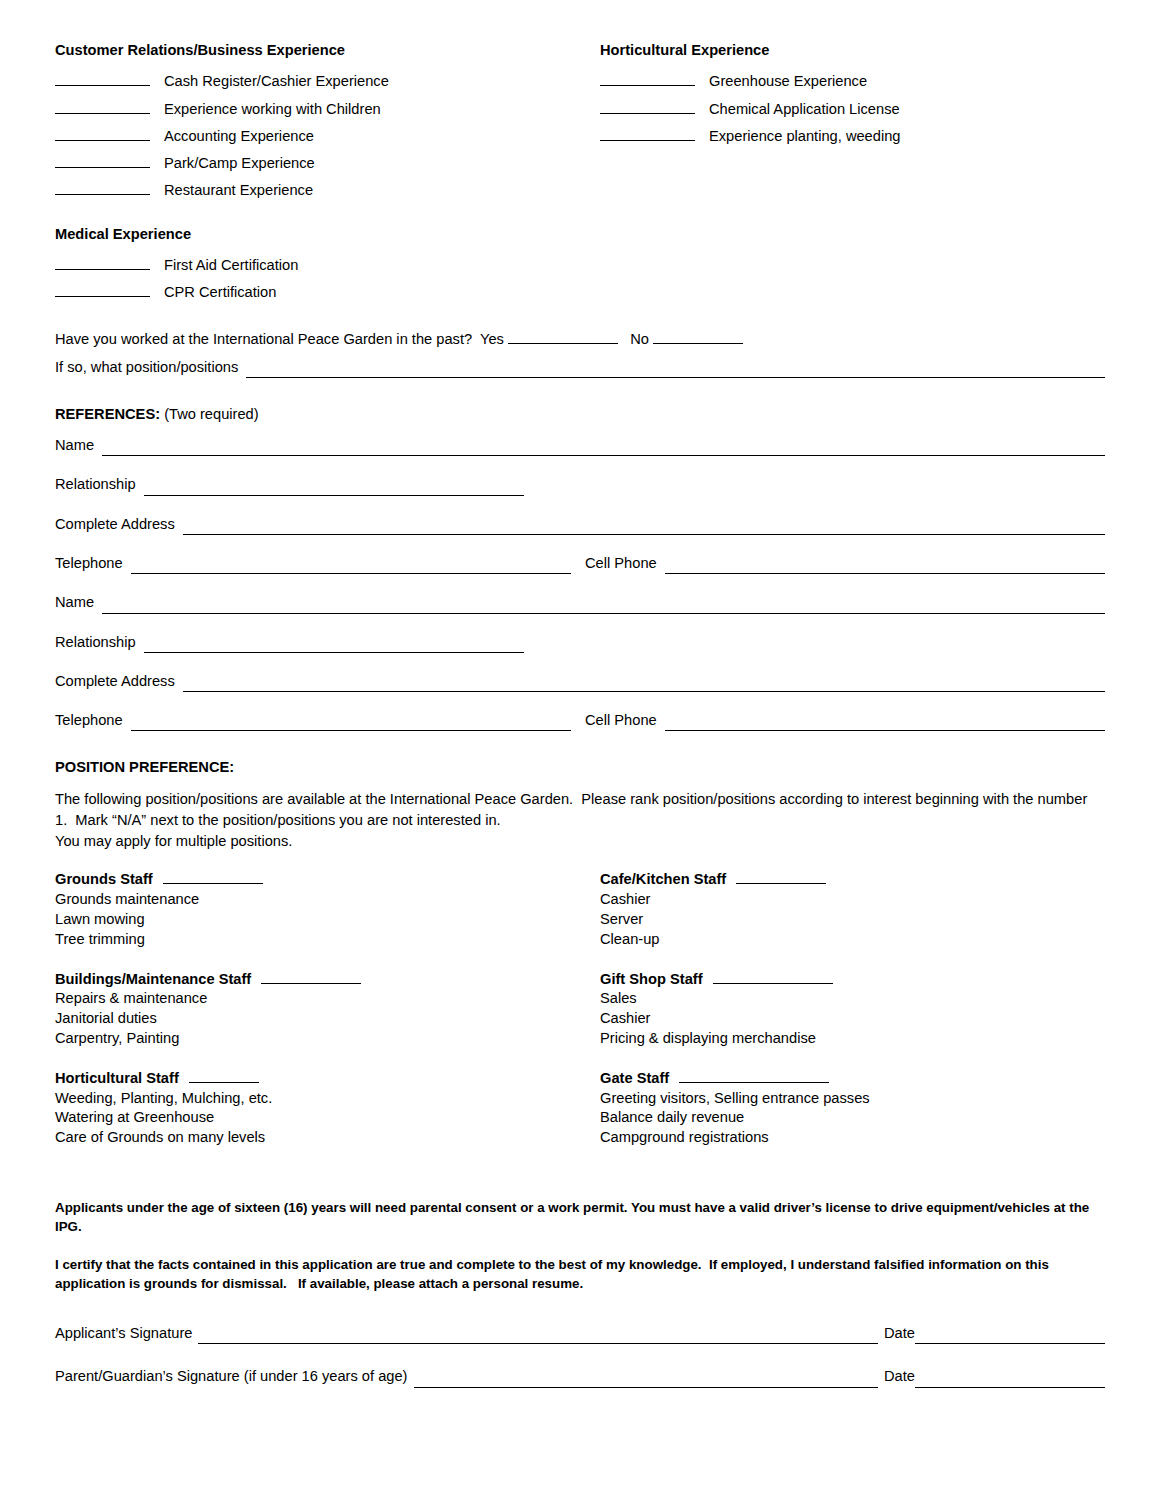Customer Relations/Business Experience
Cash Register/Cashier Experience
Experience working with Children
Accounting Experience
Park/Camp Experience
Restaurant Experience
Horticultural Experience
Greenhouse Experience
Chemical Application License
Experience planting, weeding
Medical Experience
First Aid Certification
CPR Certification
Have you worked at the International Peace Garden in the past? Yes No
If so, what position/positions
REFERENCES: (Two required)
Name
Relationship
Complete Address
Telephone Cell Phone
Name
Relationship
Complete Address
Telephone Cell Phone
POSITION PREFERENCE:
The following position/positions are available at the International Peace Garden. Please rank position/positions according to interest beginning with the number 1. Mark “N/A” next to the position/positions you are not interested in.
You may apply for multiple positions.
Grounds Staff
Grounds maintenance
Lawn mowing
Tree trimming
Buildings/Maintenance Staff
Repairs & maintenance
Janitorial duties
Carpentry, Painting
Horticultural Staff
Weeding, Planting, Mulching, etc.
Watering at Greenhouse
Care of Grounds on many levels
Cafe/Kitchen Staff
Cashier
Server
Clean-up
Gift Shop Staff
Sales
Cashier
Pricing & displaying merchandise
Gate Staff
Greeting visitors, Selling entrance passes
Balance daily revenue
Campground registrations
Applicants under the age of sixteen (16) years will need parental consent or a work permit. You must have a valid driver’s license to drive equipment/vehicles at the IPG.
I certify that the facts contained in this application are true and complete to the best of my knowledge. If employed, I understand falsified information on this application is grounds for dismissal. If available, please attach a personal resume.
Applicant’s Signature Date
Parent/Guardian’s Signature (if under 16 years of age) Date